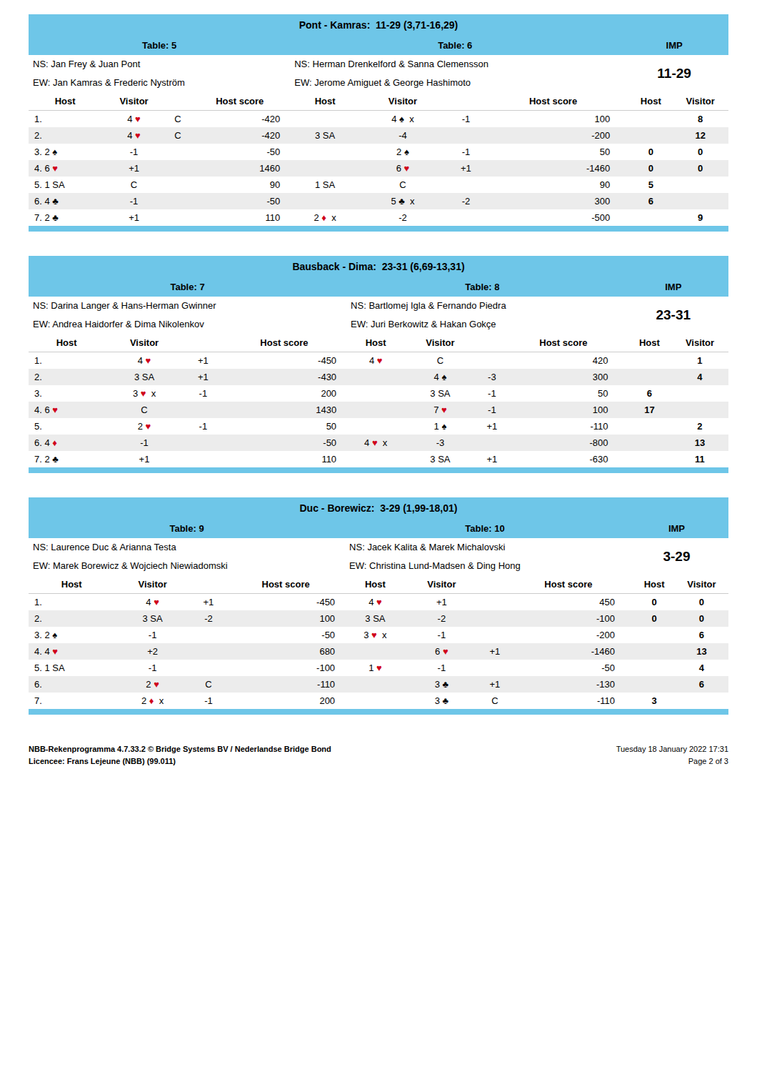| Pont - Kamras: 11-29 (3,71-16,29) |
| Table: 5 | Table: 6 | IMP |
| NS: Jan Frey & Juan Pont | NS: Herman Drenkelford & Sanna Clemensson | 11-29 |
| EW: Jan Kamras & Frederic Nyström | EW: Jerome Amiguet & George Hashimoto |
| Host | Visitor | | Host score | Host | Visitor | | Host score | | Host | Visitor |
| 1. | 4 ♥ | C | -420 | | 4 ♠ x | -1 | 100 | | | 8 |
| 2. | 4 ♥ | C | -420 | 3 SA | -4 | | -200 | | | 12 |
| 3. 2 ♠ | -1 | | -50 | | 2 ♠ | -1 | 50 | | 0 | 0 |
| 4. 6 ♥ | +1 | | 1460 | | 6 ♥ | +1 | -1460 | | 0 | 0 |
| 5. 1 SA | C | | 90 | 1 SA | C | | 90 | | 5 | |
| 6. 4 ♣ | -1 | | -50 | | 5 ♣ x | -2 | 300 | | 6 | |
| 7. 2 ♣ | +1 | | 110 | 2 ♦ x | -2 | | -500 | | | 9 |
| Bausback - Dima: 23-31 (6,69-13,31) |
| Table: 7 | Table: 8 | IMP |
| NS: Darina Langer & Hans-Herman Gwinner | NS: Bartlomej Igla & Fernando Piedra | 23-31 |
| EW: Andrea Haidorfer & Dima Nikolenkov | EW: Juri Berkowitz & Hakan Gokçe |
| Host | Visitor | | Host score | Host | Visitor | | Host score | | Host | Visitor |
| 1. | 4 ♥ | +1 | -450 | 4 ♥ | C | | 420 | | | 1 |
| 2. | 3 SA | +1 | -430 | | 4 ♠ | -3 | 300 | | | 4 |
| 3. | 3 ♥ x | -1 | 200 | | 3 SA | -1 | 50 | | 6 | |
| 4. 6 ♥ | C | | 1430 | | 7 ♥ | -1 | 100 | | 17 | |
| 5. | 2 ♥ | -1 | 50 | | 1 ♠ | +1 | -110 | | | 2 |
| 6. 4 ♦ | -1 | | -50 | 4 ♥ x | -3 | | -800 | | | 13 |
| 7. 2 ♣ | +1 | | 110 | | 3 SA | +1 | -630 | | | 11 |
| Duc - Borewicz: 3-29 (1,99-18,01) |
| Table: 9 | Table: 10 | IMP |
| NS: Laurence Duc & Arianna Testa | NS: Jacek Kalita & Marek Michalovski | 3-29 |
| EW: Marek Borewicz & Wojciech Niewiadomski | EW: Christina Lund-Madsen & Ding Hong |
| Host | Visitor | | Host score | Host | Visitor | | Host score | | Host | Visitor |
| 1. | 4 ♥ | +1 | -450 | 4 ♥ | +1 | | 450 | | 0 | 0 |
| 2. | 3 SA | -2 | 100 | 3 SA | -2 | | -100 | | 0 | 0 |
| 3. 2 ♠ | -1 | | -50 | 3 ♥ x | -1 | | -200 | | | 6 |
| 4. 4 ♥ | +2 | | 680 | | 6 ♥ | +1 | -1460 | | | 13 |
| 5. 1 SA | -1 | | -100 | 1 ♥ | -1 | | -50 | | | 4 |
| 6. | 2 ♥ | C | -110 | | 3 ♣ | +1 | -130 | | | 6 |
| 7. | 2 ♦ x | -1 | 200 | | 3 ♣ | C | -110 | | 3 | |
NBB-Rekenprogramma 4.7.33.2 © Bridge Systems BV / Nederlandse Bridge Bond
Licencee: Frans Lejeune (NBB) (99.011)
Tuesday 18 January 2022 17:31
Page 2 of 3